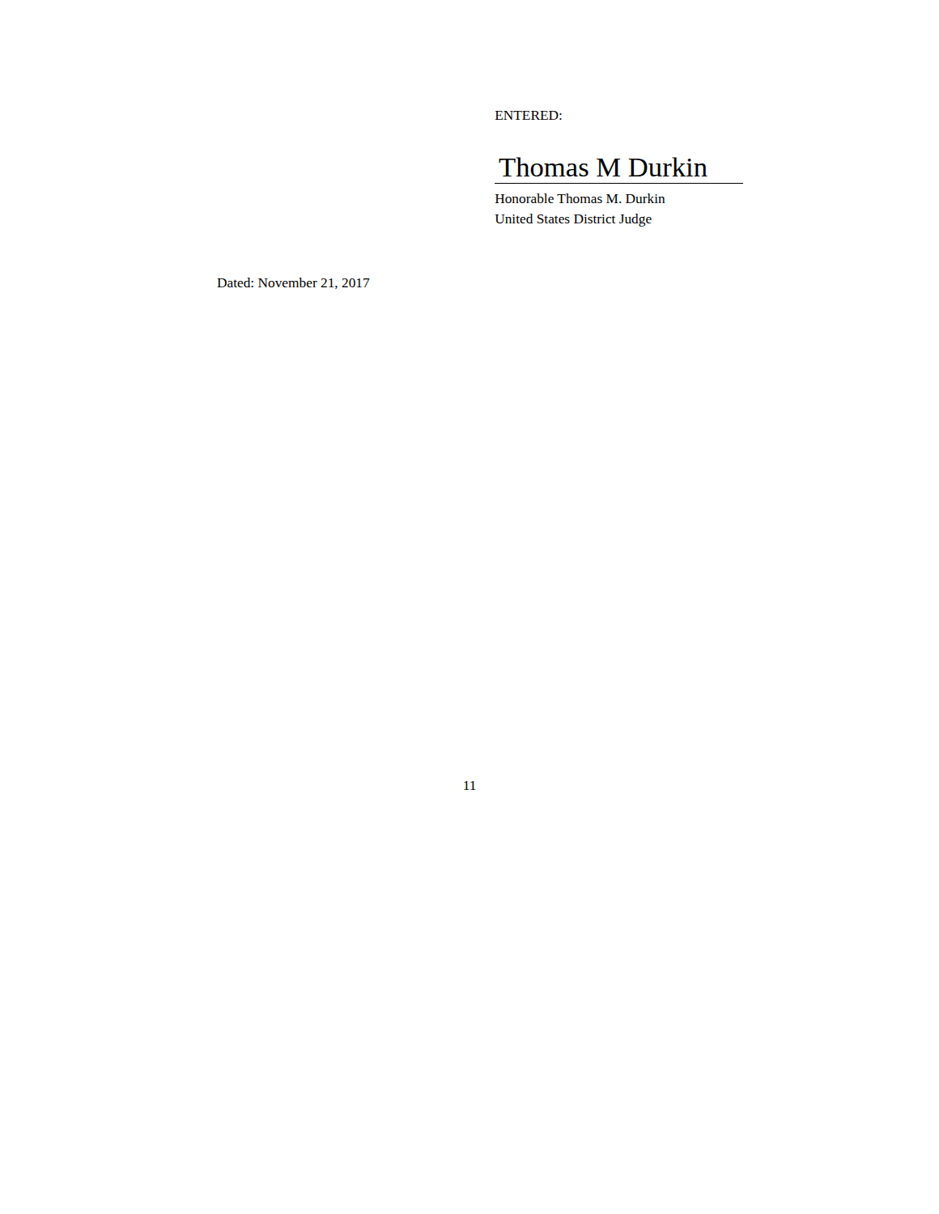ENTERED:
Thomas M Durkin
Honorable Thomas M. Durkin
United States District Judge
Dated: November 21, 2017
11